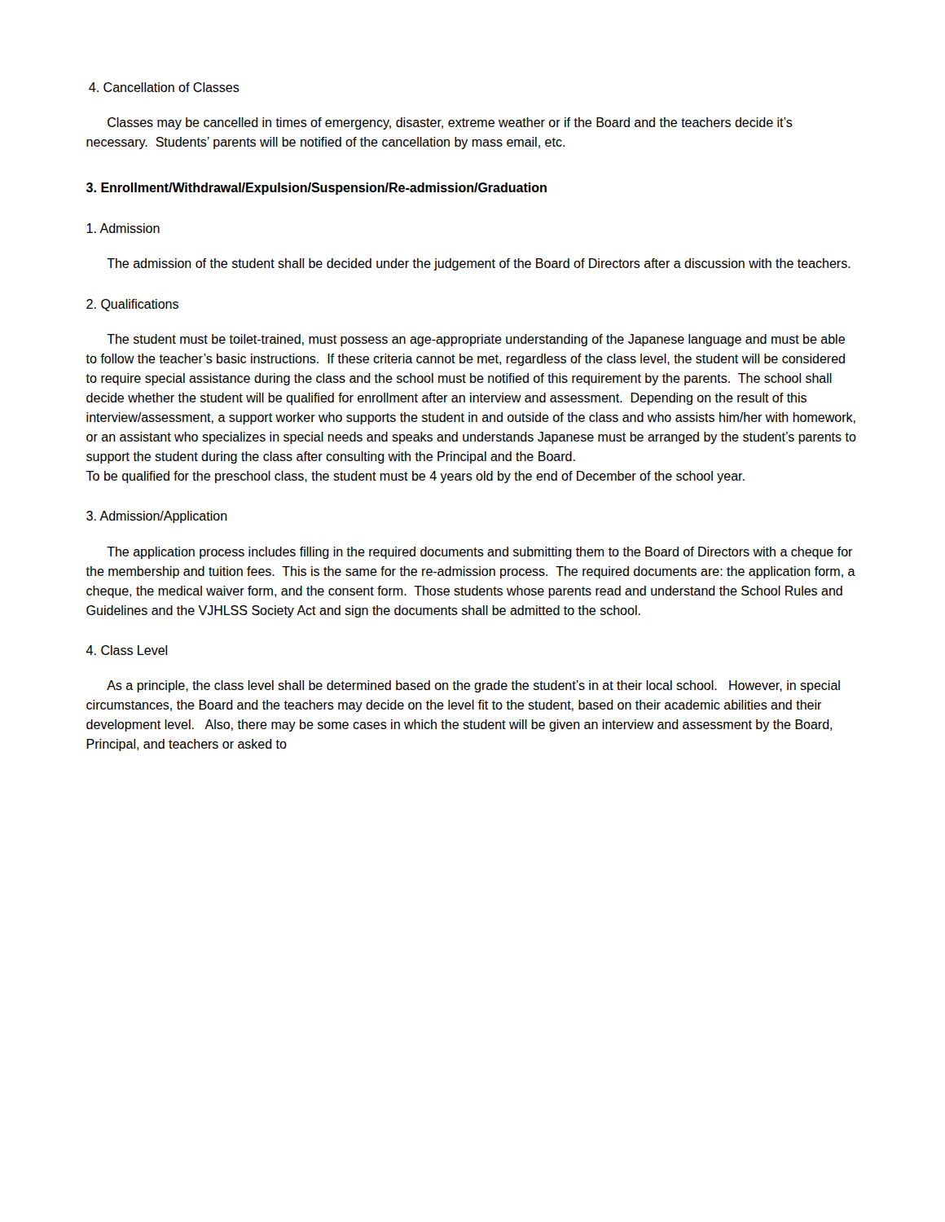4. Cancellation of Classes
Classes may be cancelled in times of emergency, disaster, extreme weather or if the Board and the teachers decide it’s necessary. Students’ parents will be notified of the cancellation by mass email, etc.
3. Enrollment/Withdrawal/Expulsion/Suspension/Re-admission/Graduation
1. Admission
The admission of the student shall be decided under the judgement of the Board of Directors after a discussion with the teachers.
2. Qualifications
The student must be toilet-trained, must possess an age-appropriate understanding of the Japanese language and must be able to follow the teacher’s basic instructions. If these criteria cannot be met, regardless of the class level, the student will be considered to require special assistance during the class and the school must be notified of this requirement by the parents. The school shall decide whether the student will be qualified for enrollment after an interview and assessment. Depending on the result of this interview/assessment, a support worker who supports the student in and outside of the class and who assists him/her with homework, or an assistant who specializes in special needs and speaks and understands Japanese must be arranged by the student’s parents to support the student during the class after consulting with the Principal and the Board.
To be qualified for the preschool class, the student must be 4 years old by the end of December of the school year.
3. Admission/Application
The application process includes filling in the required documents and submitting them to the Board of Directors with a cheque for the membership and tuition fees. This is the same for the re-admission process. The required documents are: the application form, a cheque, the medical waiver form, and the consent form. Those students whose parents read and understand the School Rules and Guidelines and the VJHLSS Society Act and sign the documents shall be admitted to the school.
4. Class Level
As a principle, the class level shall be determined based on the grade the student’s in at their local school. However, in special circumstances, the Board and the teachers may decide on the level fit to the student, based on their academic abilities and their development level. Also, there may be some cases in which the student will be given an interview and assessment by the Board, Principal, and teachers or asked to